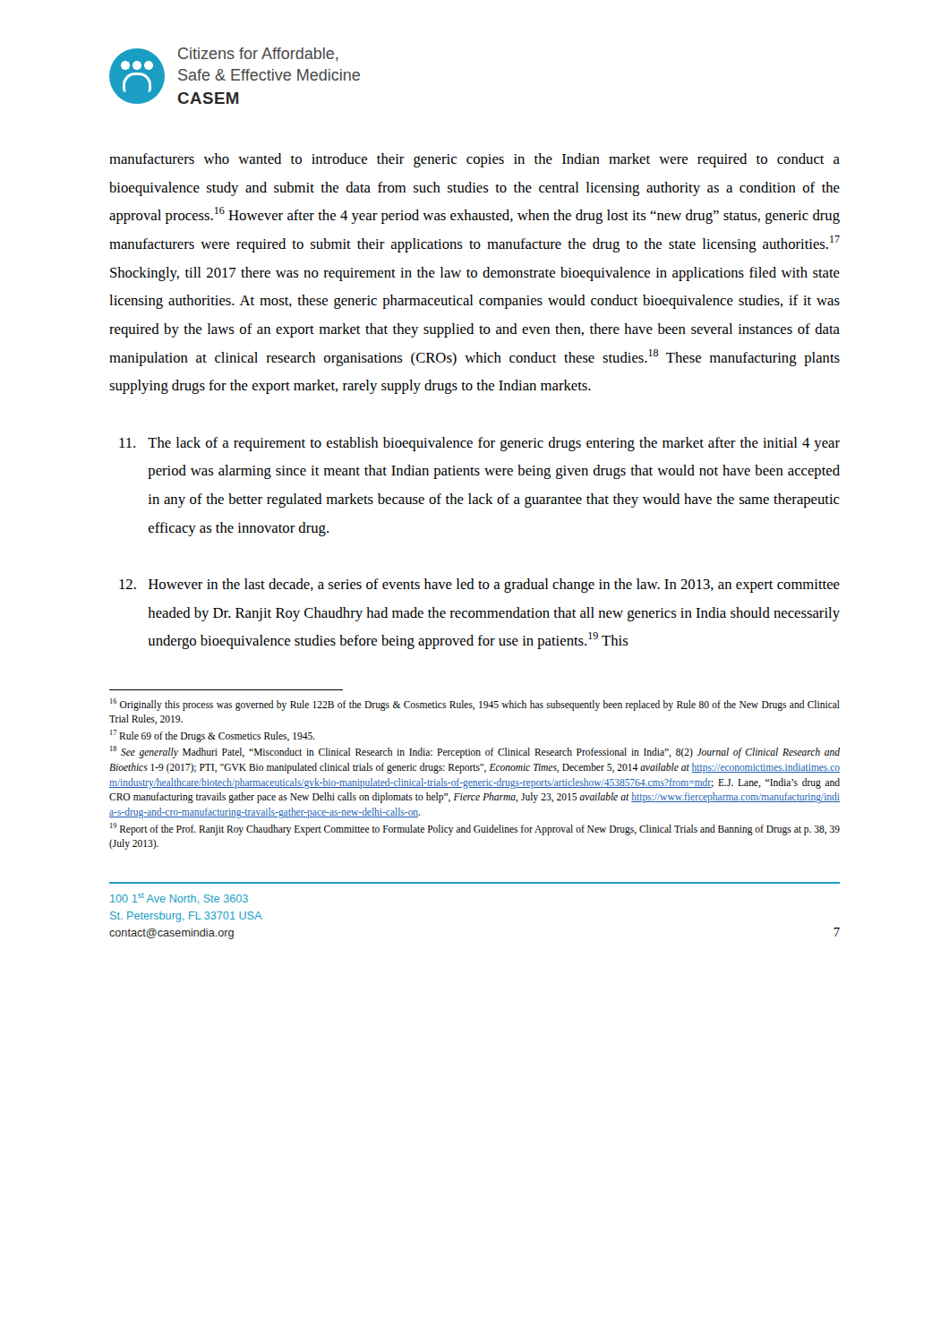Citizens for Affordable,
Safe & Effective Medicine
CASEM
manufacturers who wanted to introduce their generic copies in the Indian market were required to conduct a bioequivalence study and submit the data from such studies to the central licensing authority as a condition of the approval process.16 However after the 4 year period was exhausted, when the drug lost its “new drug” status, generic drug manufacturers were required to submit their applications to manufacture the drug to the state licensing authorities.17 Shockingly, till 2017 there was no requirement in the law to demonstrate bioequivalence in applications filed with state licensing authorities. At most, these generic pharmaceutical companies would conduct bioequivalence studies, if it was required by the laws of an export market that they supplied to and even then, there have been several instances of data manipulation at clinical research organisations (CROs) which conduct these studies.18 These manufacturing plants supplying drugs for the export market, rarely supply drugs to the Indian markets.
The lack of a requirement to establish bioequivalence for generic drugs entering the market after the initial 4 year period was alarming since it meant that Indian patients were being given drugs that would not have been accepted in any of the better regulated markets because of the lack of a guarantee that they would have the same therapeutic efficacy as the innovator drug.
However in the last decade, a series of events have led to a gradual change in the law. In 2013, an expert committee headed by Dr. Ranjit Roy Chaudhry had made the recommendation that all new generics in India should necessarily undergo bioequivalence studies before being approved for use in patients.19 This
16 Originally this process was governed by Rule 122B of the Drugs & Cosmetics Rules, 1945 which has subsequently been replaced by Rule 80 of the New Drugs and Clinical Trial Rules, 2019.
17 Rule 69 of the Drugs & Cosmetics Rules, 1945.
18 See generally Madhuri Patel, “Misconduct in Clinical Research in India: Perception of Clinical Research Professional in India”, 8(2) Journal of Clinical Research and Bioethics 1-9 (2017); PTI, "GVK Bio manipulated clinical trials of generic drugs: Reports", Economic Times, December 5, 2014 available at https://economictimes.indiatimes.com/industry/healthcare/biotech/pharmaceuticals/gvk-bio-manipulated-clinical-trials-of-generic-drugs-reports/articleshow/45385764.cms?from=mdr; E.J. Lane, “India’s drug and CRO manufacturing travails gather pace as New Delhi calls on diplomats to help”, Fierce Pharma, July 23, 2015 available at https://www.fiercepharma.com/manufacturing/india-s-drug-and-cro-manufacturing-travails-gather-pace-as-new-delhi-calls-on.
19 Report of the Prof. Ranjit Roy Chaudhary Expert Committee to Formulate Policy and Guidelines for Approval of New Drugs, Clinical Trials and Banning of Drugs at p. 38, 39 (July 2013).
100 1st Ave North, Ste 3603
St. Petersburg, FL 33701 USA
contact@casemindia.org
7